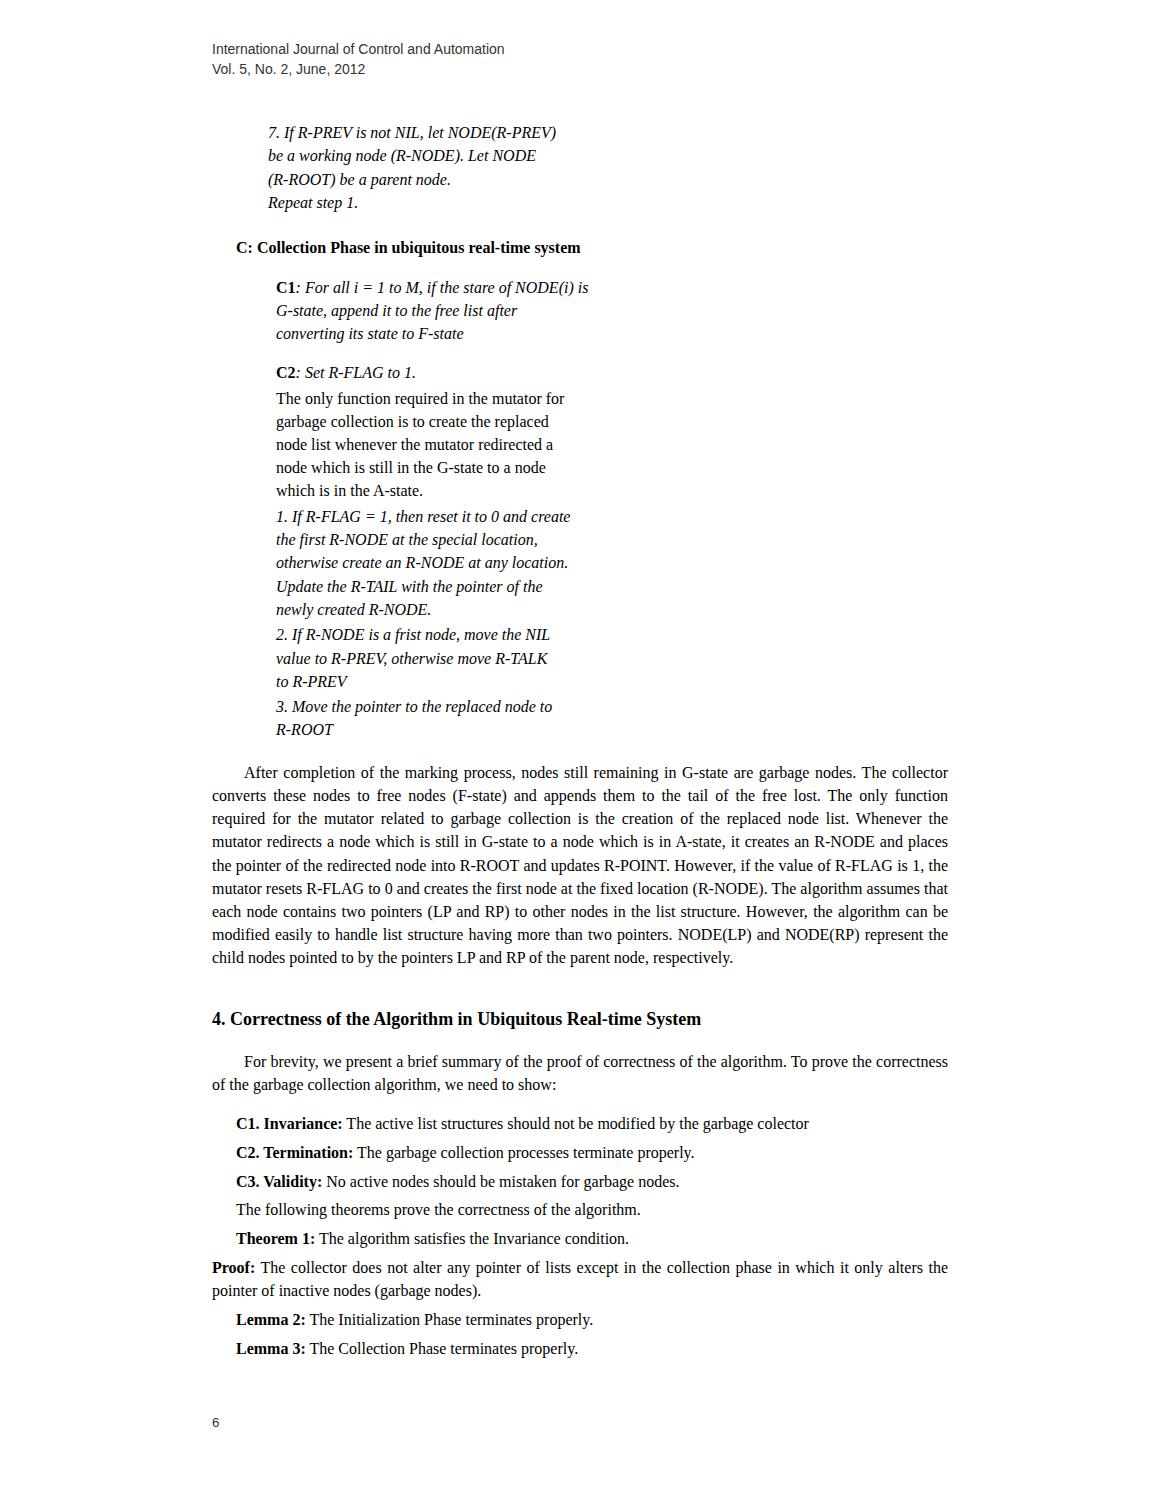International Journal of Control and Automation
Vol. 5, No. 2, June, 2012
7. If R-PREV is not NIL, let NODE(R-PREV)
be a working node (R-NODE). Let NODE
(R-ROOT) be a parent node.
Repeat step 1.
C: Collection Phase in ubiquitous real-time system
C1: For all i = 1 to M, if the stare of NODE(i) is
G-state, append it to the free list after
converting its state to F-state
C2: Set R-FLAG to 1.
The only function required in the mutator for
garbage collection is to create the replaced
node list whenever the mutator redirected a
node which is still in the G-state to a node
which is in the A-state.
1. If R-FLAG = 1, then reset it to 0 and create
the first R-NODE at the special location,
otherwise create an R-NODE at any location.
Update the R-TAIL with the pointer of the
newly created R-NODE.
2. If R-NODE is a frist node, move the NIL
value to R-PREV, otherwise move R-TALK
to R-PREV
3. Move the pointer to the replaced node to
R-ROOT
After completion of the marking process, nodes still remaining in G-state are garbage nodes. The collector converts these nodes to free nodes (F-state) and appends them to the tail of the free lost. The only function required for the mutator related to garbage collection is the creation of the replaced node list. Whenever the mutator redirects a node which is still in G-state to a node which is in A-state, it creates an R-NODE and places the pointer of the redirected node into R-ROOT and updates R-POINT. However, if the value of R-FLAG is 1, the mutator resets R-FLAG to 0 and creates the first node at the fixed location (R-NODE). The algorithm assumes that each node contains two pointers (LP and RP) to other nodes in the list structure. However, the algorithm can be modified easily to handle list structure having more than two pointers. NODE(LP) and NODE(RP) represent the child nodes pointed to by the pointers LP and RP of the parent node, respectively.
4. Correctness of the Algorithm in Ubiquitous Real-time System
For brevity, we present a brief summary of the proof of correctness of the algorithm. To prove the correctness of the garbage collection algorithm, we need to show:
C1. Invariance: The active list structures should not be modified by the garbage colector
C2. Termination: The garbage collection processes terminate properly.
C3. Validity: No active nodes should be mistaken for garbage nodes.
The following theorems prove the correctness of the algorithm.
Theorem 1: The algorithm satisfies the Invariance condition.
Proof: The collector does not alter any pointer of lists except in the collection phase in which it only alters the pointer of inactive nodes (garbage nodes).
Lemma 2: The Initialization Phase terminates properly.
Lemma 3: The Collection Phase terminates properly.
6